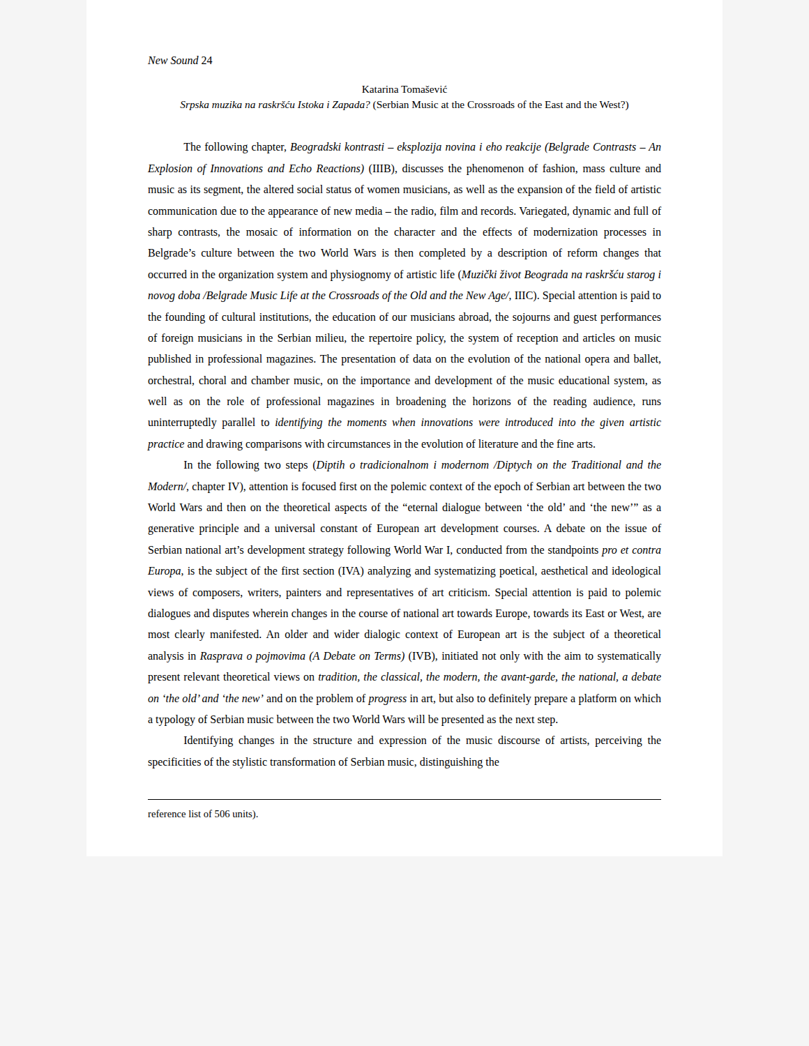New Sound 24
Katarina Tomašević Srpska muzika na raskršću Istoka i Zapada? (Serbian Music at the Crossroads of the East and the West?)
The following chapter, Beogradski kontrasti – eksplozija novina i eho reakcije (Belgrade Contrasts – An Explosion of Innovations and Echo Reactions) (IIIB), discusses the phenomenon of fashion, mass culture and music as its segment, the altered social status of women musicians, as well as the expansion of the field of artistic communication due to the appearance of new media – the radio, film and records. Variegated, dynamic and full of sharp contrasts, the mosaic of information on the character and the effects of modernization processes in Belgrade’s culture between the two World Wars is then completed by a description of reform changes that occurred in the organization system and physiognomy of artistic life (Muzički život Beograda na raskršću starog i novog doba /Belgrade Music Life at the Crossroads of the Old and the New Age/, IIIC). Special attention is paid to the founding of cultural institutions, the education of our musicians abroad, the sojourns and guest performances of foreign musicians in the Serbian milieu, the repertoire policy, the system of reception and articles on music published in professional magazines. The presentation of data on the evolution of the national opera and ballet, orchestral, choral and chamber music, on the importance and development of the music educational system, as well as on the role of professional magazines in broadening the horizons of the reading audience, runs uninterruptedly parallel to identifying the moments when innovations were introduced into the given artistic practice and drawing comparisons with circumstances in the evolution of literature and the fine arts.
In the following two steps (Diptih o tradicionalnom i modernom /Diptych on the Traditional and the Modern/, chapter IV), attention is focused first on the polemic context of the epoch of Serbian art between the two World Wars and then on the theoretical aspects of the “eternal dialogue between ‘the old’ and ‘the new’” as a generative principle and a universal constant of European art development courses. A debate on the issue of Serbian national art’s development strategy following World War I, conducted from the standpoints pro et contra Europa, is the subject of the first section (IVA) analyzing and systematizing poetical, aesthetical and ideological views of composers, writers, painters and representatives of art criticism. Special attention is paid to polemic dialogues and disputes wherein changes in the course of national art towards Europe, towards its East or West, are most clearly manifested. An older and wider dialogic context of European art is the subject of a theoretical analysis in Rasprava o pojmovima (A Debate on Terms) (IVB), initiated not only with the aim to systematically present relevant theoretical views on tradition, the classical, the modern, the avant-garde, the national, a debate on ‘the old’ and ‘the new’ and on the problem of progress in art, but also to definitely prepare a platform on which a typology of Serbian music between the two World Wars will be presented as the next step.
Identifying changes in the structure and expression of the music discourse of artists, perceiving the specificities of the stylistic transformation of Serbian music, distinguishing the
reference list of 506 units).